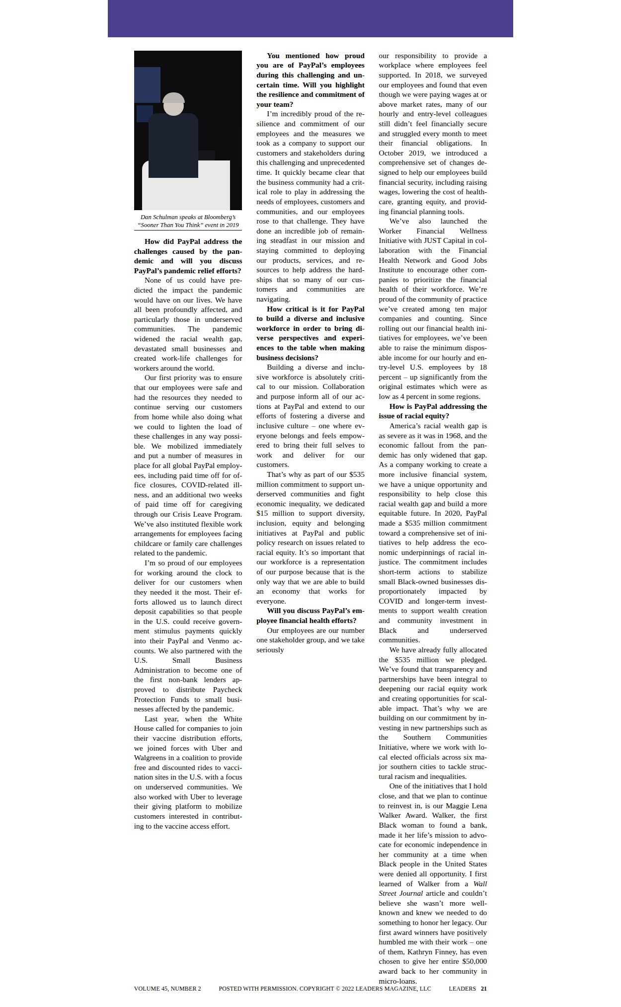Dan Schulman speaks at Bloomberg’s “Sooner Than You Think” event in 2019
How did PayPal address the challenges caused by the pandemic and will you discuss PayPal’s pandemic relief efforts?
None of us could have predicted the impact the pandemic would have on our lives. We have all been profoundly affected, and particularly those in underserved communities. The pandemic widened the racial wealth gap, devastated small businesses and created work-life challenges for workers around the world.
Our first priority was to ensure that our employees were safe and had the resources they needed to continue serving our customers from home while also doing what we could to lighten the load of these challenges in any way possible. We mobilized immediately and put a number of measures in place for all global PayPal employees, including paid time off for office closures, COVID-related illness, and an additional two weeks of paid time off for caregiving through our Crisis Leave Program. We’ve also instituted flexible work arrangements for employees facing childcare or family care challenges related to the pandemic.
I’m so proud of our employees for working around the clock to deliver for our customers when they needed it the most. Their efforts allowed us to launch direct deposit capabilities so that people in the U.S. could receive government stimulus payments quickly into their PayPal and Venmo accounts. We also partnered with the U.S. Small Business Administration to become one of the first non-bank lenders approved to distribute Paycheck Protection Funds to small businesses affected by the pandemic.
Last year, when the White House called for companies to join their vaccine distribution efforts, we joined forces with Uber and Walgreens in a coalition to provide free and discounted rides to vaccination sites in the U.S. with a focus on underserved communities. We also worked with Uber to leverage their giving platform to mobilize customers interested in contributing to the vaccine access effort.
You mentioned how proud you are of PayPal’s employees during this challenging and uncertain time. Will you highlight the resilience and commitment of your team?
I’m incredibly proud of the resilience and commitment of our employees and the measures we took as a company to support our customers and stakeholders during this challenging and unprecedented time. It quickly became clear that the business community had a critical role to play in addressing the needs of employees, customers and communities, and our employees rose to that challenge. They have done an incredible job of remaining steadfast in our mission and staying committed to deploying our products, services, and resources to help address the hardships that so many of our customers and communities are navigating.
How critical is it for PayPal to build a diverse and inclusive workforce in order to bring diverse perspectives and experiences to the table when making business decisions?
Building a diverse and inclusive workforce is absolutely critical to our mission. Collaboration and purpose inform all of our actions at PayPal and extend to our efforts of fostering a diverse and inclusive culture – one where everyone belongs and feels empowered to bring their full selves to work and deliver for our customers.
That’s why as part of our $535 million commitment to support underserved communities and fight economic inequality, we dedicated $15 million to support diversity, inclusion, equity and belonging initiatives at PayPal and public policy research on issues related to racial equity. It’s so important that our workforce is a representation of our purpose because that is the only way that we are able to build an economy that works for everyone.
Will you discuss PayPal’s employee financial health efforts?
Our employees are our number one stakeholder group, and we take seriously
our responsibility to provide a workplace where employees feel supported. In 2018, we surveyed our employees and found that even though we were paying wages at or above market rates, many of our hourly and entry-level colleagues still didn’t feel financially secure and struggled every month to meet their financial obligations. In October 2019, we introduced a comprehensive set of changes designed to help our employees build financial security, including raising wages, lowering the cost of healthcare, granting equity, and providing financial planning tools.
We’ve also launched the Worker Financial Wellness Initiative with JUST Capital in collaboration with the Financial Health Network and Good Jobs Institute to encourage other companies to prioritize the financial health of their workforce. We’re proud of the community of practice we’ve created among ten major companies and counting. Since rolling out our financial health initiatives for employees, we’ve been able to raise the minimum disposable income for our hourly and entry-level U.S. employees by 18 percent – up significantly from the original estimates which were as low as 4 percent in some regions.
How is PayPal addressing the issue of racial equity?
America’s racial wealth gap is as severe as it was in 1968, and the economic fallout from the pandemic has only widened that gap. As a company working to create a more inclusive financial system, we have a unique opportunity and responsibility to help close this racial wealth gap and build a more equitable future. In 2020, PayPal made a $535 million commitment toward a comprehensive set of initiatives to help address the economic underpinnings of racial injustice. The commitment includes short-term actions to stabilize small Black-owned businesses disproportionately impacted by COVID and longer-term investments to support wealth creation and community investment in Black and underserved communities.
We have already fully allocated the $535 million we pledged. We’ve found that transparency and partnerships have been integral to deepening our racial equity work and creating opportunities for scalable impact. That’s why we are building on our commitment by investing in new partnerships such as the Southern Communities Initiative, where we work with local elected officials across six major southern cities to tackle structural racism and inequalities.
One of the initiatives that I hold close, and that we plan to continue to reinvest in, is our Maggie Lena Walker Award. Walker, the first Black woman to found a bank, made it her life’s mission to advocate for economic independence in her community at a time when Black people in the United States were denied all opportunity. I first learned of Walker from a Wall Street Journal article and couldn’t believe she wasn’t more well-known and knew we needed to do something to honor her legacy. Our first award winners have positively humbled me with their work – one of them, Kathryn Finney, has even chosen to give her entire $50,000 award back to her community in micro-loans.
VOLUME 45, NUMBER 2
POSTED WITH PERMISSION. COPYRIGHT © 2022 LEADERS MAGAZINE, LLC
LEADERS 21